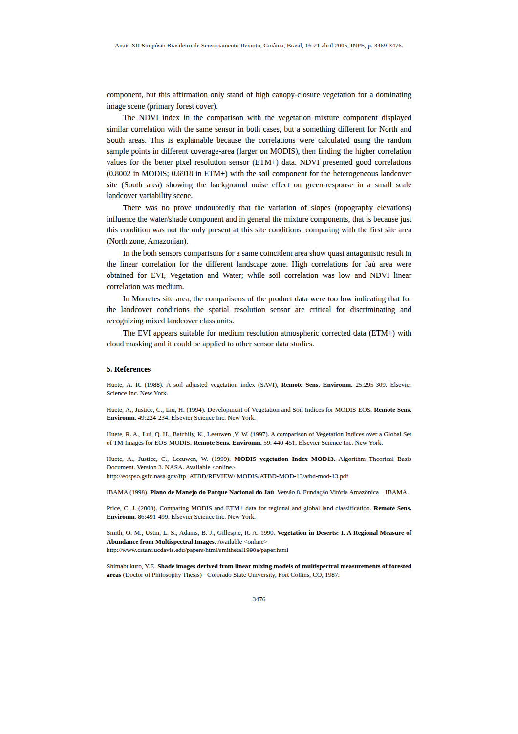Anais XII Simpósio Brasileiro de Sensoriamento Remoto, Goiânia, Brasil, 16-21 abril 2005, INPE, p. 3469-3476.
component, but this affirmation only stand of high canopy-closure vegetation for a dominating image scene (primary forest cover).
The NDVI index in the comparison with the vegetation mixture component displayed similar correlation with the same sensor in both cases, but a something different for North and South areas. This is explainable because the correlations were calculated using the random sample points in different coverage-area (larger on MODIS), then finding the higher correlation values for the better pixel resolution sensor (ETM+) data. NDVI presented good correlations (0.8002 in MODIS; 0.6918 in ETM+) with the soil component for the heterogeneous landcover site (South area) showing the background noise effect on green-response in a small scale landcover variability scene.
There was no prove undoubtedly that the variation of slopes (topography elevations) influence the water/shade component and in general the mixture components, that is because just this condition was not the only present at this site conditions, comparing with the first site area (North zone, Amazonian).
In the both sensors comparisons for a same coincident area show quasi antagonistic result in the linear correlation for the different landscape zone. High correlations for Jaú area were obtained for EVI, Vegetation and Water; while soil correlation was low and NDVI linear correlation was medium.
In Morretes site area, the comparisons of the product data were too low indicating that for the landcover conditions the spatial resolution sensor are critical for discriminating and recognizing mixed landcover class units.
The EVI appears suitable for medium resolution atmospheric corrected data (ETM+) with cloud masking and it could be applied to other sensor data studies.
5. References
Huete, A. R. (1988). A soil adjusted vegetation index (SAVI), Remote Sens. Environm. 25:295-309. Elsevier Science Inc. New York.
Huete, A., Justice, C., Liu, H. (1994). Development of Vegetation and Soil Indices for MODIS-EOS. Remote Sens. Environm. 49:224-234. Elsevier Science Inc. New York.
Huete, R. A., Lui, Q. H., Batchily, K., Leeuwen ,V. W. (1997). A comparison of Vegetation Indices over a Global Set of TM Images for EOS-MODIS. Remote Sens. Environm. 59: 440-451. Elsevier Science Inc. New York.
Huete, A., Justice, C., Leeuwen, W. (1999). MODIS vegetation Index MOD13. Algorithm Theorical Basis Document. Version 3. NASA. Available <online>
http://eospso.gsfc.nasa.gov/ftp_ATBD/REVIEW/ MODIS/ATBD-MOD-13/atbd-mod-13.pdf
IBAMA (1998). Plano de Manejo do Parque Nacional do Jaú. Versão 8. Fundação Vitória Amazônica – IBAMA.
Price, C. J. (2003). Comparing MODIS and ETM+ data for regional and global land classification. Remote Sens. Environm. 86:491-499. Elsevier Science Inc. New York.
Smith, O. M., Ustin, L. S., Adams, B. J., Gillespie, R. A. 1990. Vegetation in Deserts: I. A Regional Measure of Abundance from Multispectral Images. Available <online>
http://www.cstars.ucdavis.edu/papers/html/smithetal1990a/paper.html
Shimabukuro, Y.E. Shade images derived from linear mixing models of multispectral measurements of forested areas (Doctor of Philosophy Thesis) - Colorado State University, Fort Collins, CO, 1987.
3476